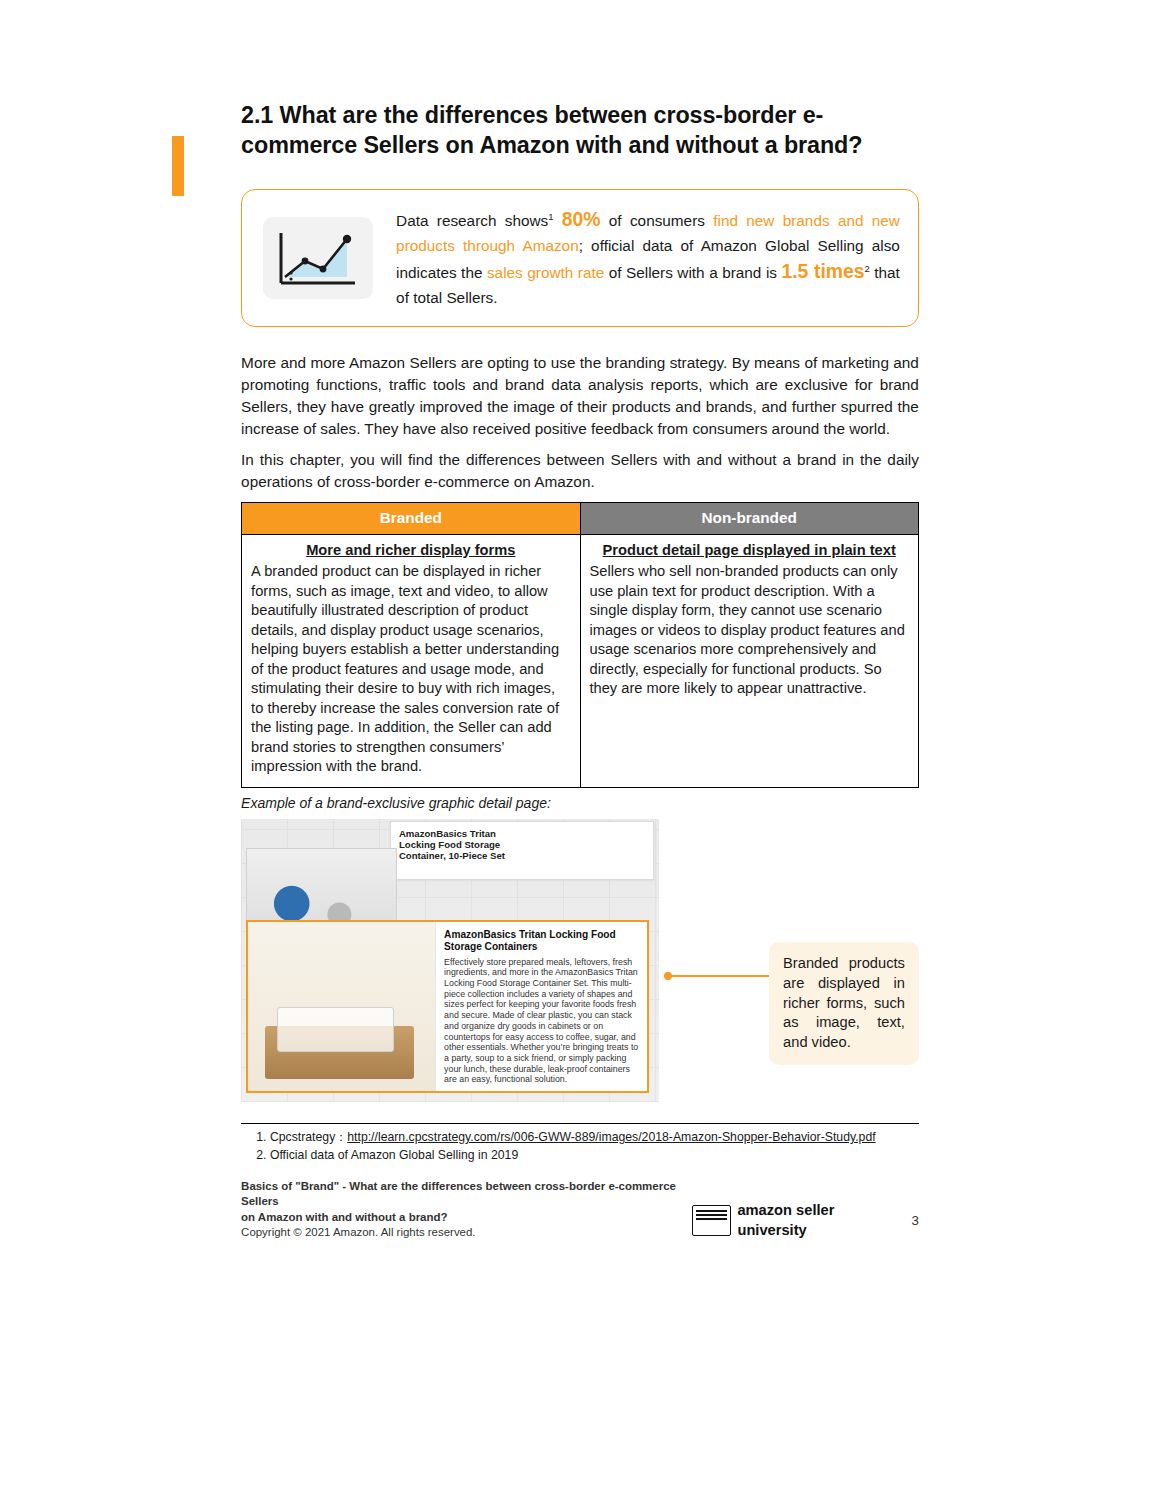2.1 What are the differences between cross-border e-commerce Sellers on Amazon with and without a brand?
Data research shows1 80% of consumers find new brands and new products through Amazon; official data of Amazon Global Selling also indicates the sales growth rate of Sellers with a brand is 1.5 times2 that of total Sellers.
More and more Amazon Sellers are opting to use the branding strategy. By means of marketing and promoting functions, traffic tools and brand data analysis reports, which are exclusive for brand Sellers, they have greatly improved the image of their products and brands, and further spurred the increase of sales. They have also received positive feedback from consumers around the world.
In this chapter, you will find the differences between Sellers with and without a brand in the daily operations of cross-border e-commerce on Amazon.
| Branded | Non-branded |
| --- | --- |
| More and richer display forms A branded product can be displayed in richer forms, such as image, text and video, to allow beautifully illustrated description of product details, and display product usage scenarios, helping buyers establish a better understanding of the product features and usage mode, and stimulating their desire to buy with rich images, to thereby increase the sales conversion rate of the listing page. In addition, the Seller can add brand stories to strengthen consumers’ impression with the brand. | Product detail page displayed in plain text Sellers who sell non-branded products can only use plain text for product description. With a single display form, they cannot use scenario images or videos to display product features and usage scenarios more comprehensively and directly, especially for functional products. So they are more likely to appear unattractive. |
Example of a brand-exclusive graphic detail page:
AmazonBasics Tritan
Locking Food Storage
Container, 10-Piece Set
AmazonBasics Tritan Locking Food Storage Containers
Effectively store prepared meals, leftovers, fresh ingredients, and more in the AmazonBasics Tritan Locking Food Storage Container Set. This multi-piece collection includes a variety of shapes and sizes perfect for keeping your favorite foods fresh and secure. Made of clear plastic, you can stack and organize dry goods in cabinets or on countertops for easy access to coffee, sugar, and other essentials. Whether you’re bringing treats to a party, soup to a sick friend, or simply packing your lunch, these durable, leak-proof containers are an easy, functional solution.
Branded products are displayed in richer forms, such as image, text, and video.
Cpcstrategy：http://learn.cpcstrategy.com/rs/006-GWW-889/images/2018-Amazon-Shopper-Behavior-Study.pdf
Official data of Amazon Global Selling in 2019
Basics of "Brand" - What are the differences between cross-border e-commerce Sellers
on Amazon with and without a brand?
Copyright © 2021 Amazon. All rights reserved.
amazon seller university
3